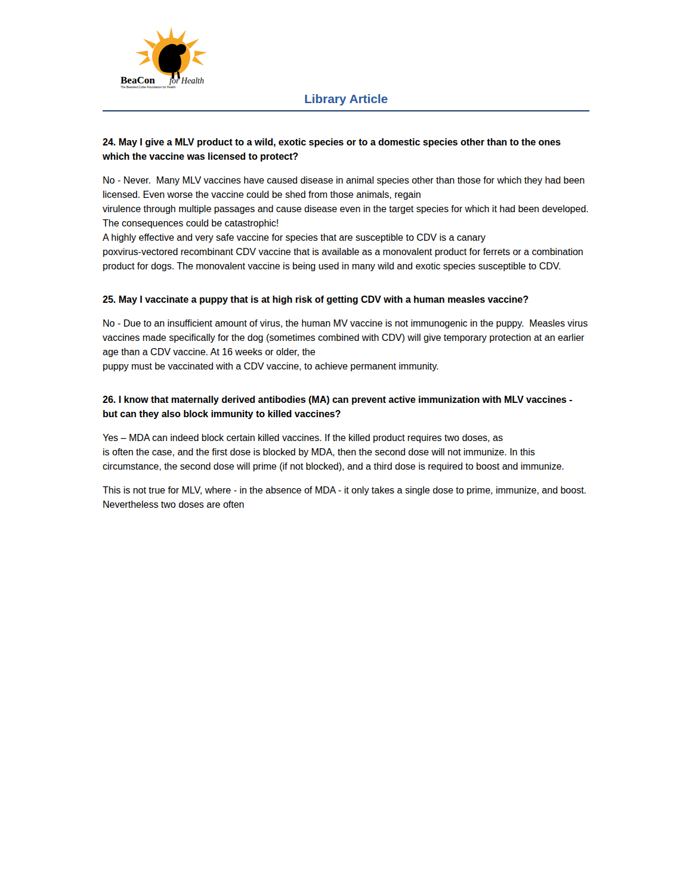BeaCon for Health The Bearded Collie Foundation for Health
Library Article
24. May I give a MLV product to a wild, exotic species or to a domestic species other than to the ones which the vaccine was licensed to protect?
No - Never. Many MLV vaccines have caused disease in animal species other than those for which they had been licensed. Even worse the vaccine could be shed from those animals, regain
virulence through multiple passages and cause disease even in the target species for which it had been developed. The consequences could be catastrophic!
A highly effective and very safe vaccine for species that are susceptible to CDV is a canary
poxvirus-vectored recombinant CDV vaccine that is available as a monovalent product for ferrets or a combination product for dogs. The monovalent vaccine is being used in many wild and exotic species susceptible to CDV.
25. May I vaccinate a puppy that is at high risk of getting CDV with a human measles vaccine?
No - Due to an insufficient amount of virus, the human MV vaccine is not immunogenic in the puppy. Measles virus vaccines made specifically for the dog (sometimes combined with CDV) will give temporary protection at an earlier age than a CDV vaccine. At 16 weeks or older, the
puppy must be vaccinated with a CDV vaccine, to achieve permanent immunity.
26. I know that maternally derived antibodies (MA) can prevent active immunization with MLV vaccines - but can they also block immunity to killed vaccines?
Yes – MDA can indeed block certain killed vaccines. If the killed product requires two doses, as
is often the case, and the first dose is blocked by MDA, then the second dose will not immunize. In this circumstance, the second dose will prime (if not blocked), and a third dose is required to boost and immunize.
This is not true for MLV, where - in the absence of MDA - it only takes a single dose to prime, immunize, and boost. Nevertheless two doses are often